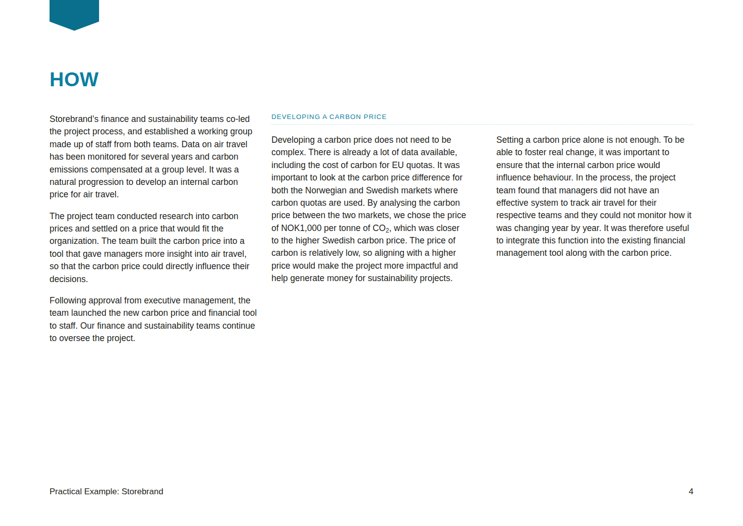HOW
Storebrand’s finance and sustainability teams co-led the project process, and established a working group made up of staff from both teams. Data on air travel has been monitored for several years and carbon emissions compensated at a group level. It was a natural progression to develop an internal carbon price for air travel.
The project team conducted research into carbon prices and settled on a price that would fit the organization. The team built the carbon price into a tool that gave managers more insight into air travel, so that the carbon price could directly influence their decisions.
Following approval from executive management, the team launched the new carbon price and financial tool to staff. Our finance and sustainability teams continue to oversee the project.
Developing a carbon price
Developing a carbon price does not need to be complex. There is already a lot of data available, including the cost of carbon for EU quotas. It was important to look at the carbon price difference for both the Norwegian and Swedish markets where carbon quotas are used. By analysing the carbon price between the two markets, we chose the price of NOK1,000 per tonne of CO2, which was closer to the higher Swedish carbon price. The price of carbon is relatively low, so aligning with a higher price would make the project more impactful and help generate money for sustainability projects.
Setting a carbon price alone is not enough. To be able to foster real change, it was important to ensure that the internal carbon price would influence behaviour. In the process, the project team found that managers did not have an effective system to track air travel for their respective teams and they could not monitor how it was changing year by year. It was therefore useful to integrate this function into the existing financial management tool along with the carbon price.
Practical Example: Storebrand 4